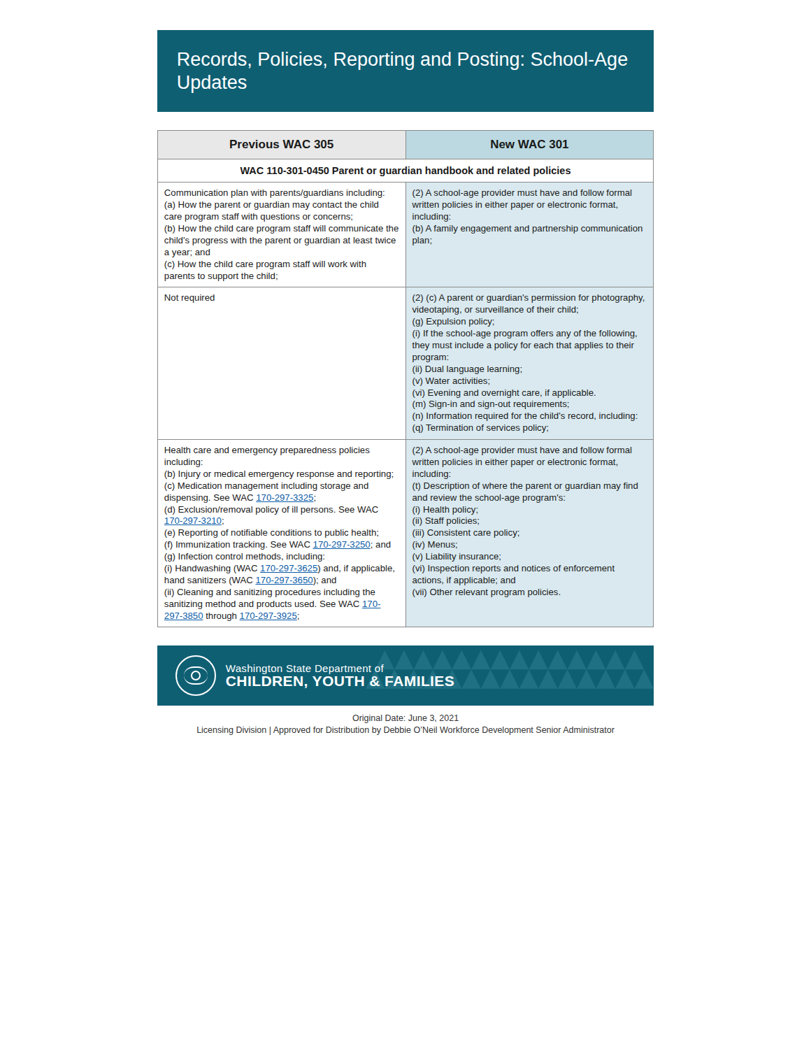Records, Policies, Reporting and Posting: School-Age Updates
| Previous WAC 305 | New WAC 301 |
| --- | --- |
| WAC 110-301-0450 Parent or guardian handbook and related policies |
| Communication plan with parents/guardians including: (a) How the parent or guardian may contact the child care program staff with questions or concerns; (b) How the child care program staff will communicate the child's progress with the parent or guardian at least twice a year; and (c) How the child care program staff will work with parents to support the child; | (2) A school-age provider must have and follow formal written policies in either paper or electronic format, including: (b) A family engagement and partnership communication plan; |
| Not required | (2) (c) A parent or guardian's permission for photography, videotaping, or surveillance of their child; (g) Expulsion policy; (i) If the school-age program offers any of the following, they must include a policy for each that applies to their program: (ii) Dual language learning; (v) Water activities; (vi) Evening and overnight care, if applicable. (m) Sign-in and sign-out requirements; (n) Information required for the child's record, including: (q) Termination of services policy; |
| Health care and emergency preparedness policies including: (b) Injury or medical emergency response and reporting; (c) Medication management including storage and dispensing. See WAC 170-297-3325 ; (d) Exclusion/removal policy of ill persons. See WAC 170-297-3210 ; (e) Reporting of notifiable conditions to public health; (f) Immunization tracking. See WAC 170-297-3250 ; and (g) Infection control methods, including: (i) Handwashing (WAC 170-297-3625 ) and, if applicable, hand sanitizers (WAC 170-297-3650 ); and (ii) Cleaning and sanitizing procedures including the sanitizing method and products used. See WAC 170-297-3850 through 170-297-3925 ; | (2) A school-age provider must have and follow formal written policies in either paper or electronic format, including: (t) Description of where the parent or guardian may find and review the school-age program's: (i) Health policy; (ii) Staff policies; (iii) Consistent care policy; (iv) Menus; (v) Liability insurance; (vi) Inspection reports and notices of enforcement actions, if applicable; and (vii) Other relevant program policies. |
Washington State Department of
CHILDREN, YOUTH & FAMILIES
Original Date: June 3, 2021
Licensing Division | Approved for Distribution by Debbie O’Neil Workforce Development Senior Administrator